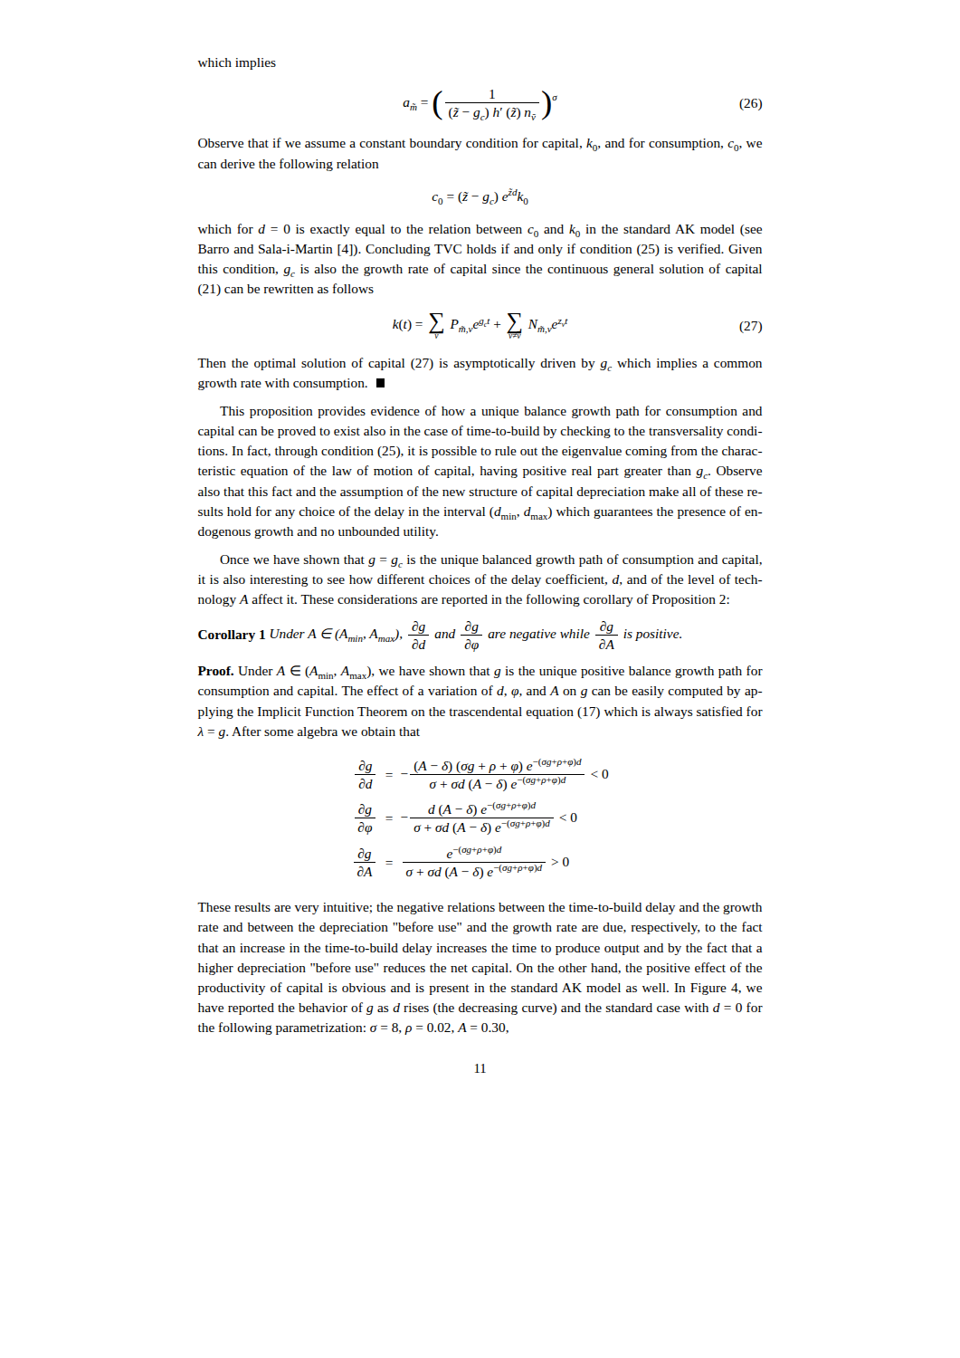which implies
am̃ = (1(z̃ − gc) h′ (z̃) nṽ)σ (26)
Observe that if we assume a constant boundary condition for capital, k0, and for consumption, c0, we can derive the following relation
c0 = (z̃ − gc) ez̃dk0
which for d = 0 is exactly equal to the relation between c0 and k0 in the standard AK model (see Barro and Sala-i-Martin [4]). Concluding TVC holds if and only if condition (25) is verified. Given this condition, gc is also the growth rate of capital since the continuous general solution of capital (21) can be rewritten as follows
k(t) = ∑v Pm̃,vegct + ∑v≠ṽ Nm̃,vezvt (27)
Then the optimal solution of capital (27) is asymptotically driven by gc which implies a common growth rate with consumption.
This proposition provides evidence of how a unique balance growth path for consumption and capital can be proved to exist also in the case of time-to-build by checking to the transversality conditions. In fact, through condition (25), it is possible to rule out the eigenvalue coming from the characteristic equation of the law of motion of capital, having positive real part greater than gc. Observe also that this fact and the assumption of the new structure of capital depreciation make all of these results hold for any choice of the delay in the interval (dmin, dmax) which guarantees the presence of endogenous growth and no unbounded utility.
Once we have shown that g = gc is the unique balanced growth path of consumption and capital, it is also interesting to see how different choices of the delay coefficient, d, and of the level of technology A affect it. These considerations are reported in the following corollary of Proposition 2:
Corollary 1 Under A ∈ (Amin, Amax), ∂g∂d and ∂g∂φ are negative while ∂g∂A is positive.
Proof. Under A ∈ (Amin, Amax), we have shown that g is the unique positive balance growth path for consumption and capital. The effect of a variation of d, φ, and A on g can be easily computed by applying the Implicit Function Theorem on the trascendental equation (17) which is always satisfied for λ = g. After some algebra we obtain that
∂g∂d
=
−(A − δ) (σg + ρ + φ) e−(σg+ρ+φ)d σ + σd (A − δ) e−(σg+ρ+φ)d < 0
∂g∂φ
=
−d (A − δ) e−(σg+ρ+φ)d σ + σd (A − δ) e−(σg+ρ+φ)d < 0
∂g∂A
=
e−(σg+ρ+φ)d σ + σd (A − δ) e−(σg+ρ+φ)d > 0
These results are very intuitive; the negative relations between the time-to-build delay and the growth rate and between the depreciation "before use" and the growth rate are due, respectively, to the fact that an increase in the time-to-build delay increases the time to produce output and by the fact that a higher depreciation "before use" reduces the net capital. On the other hand, the positive effect of the productivity of capital is obvious and is present in the standard AK model as well. In Figure 4, we have reported the behavior of g as d rises (the decreasing curve) and the standard case with d = 0 for the following parametrization: σ = 8, ρ = 0.02, A = 0.30,
11